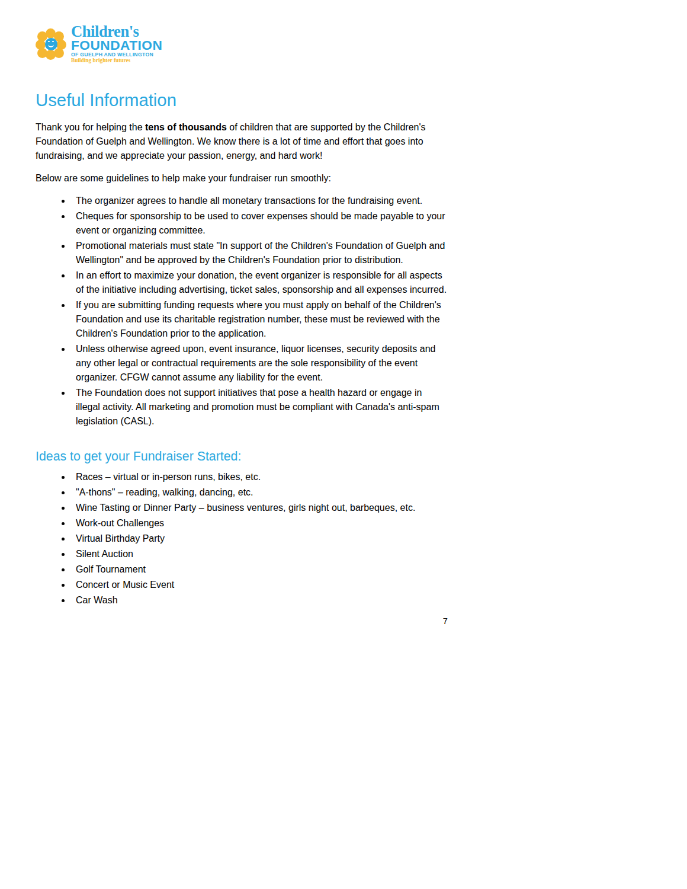Children's
FOUNDATION
OF GUELPH AND WELLINGTON
Building brighter futures
Useful Information
Thank you for helping the tens of thousands of children that are supported by the Children's Foundation of Guelph and Wellington. We know there is a lot of time and effort that goes into fundraising, and we appreciate your passion, energy, and hard work!
Below are some guidelines to help make your fundraiser run smoothly:
The organizer agrees to handle all monetary transactions for the fundraising event.
Cheques for sponsorship to be used to cover expenses should be made payable to your event or organizing committee.
Promotional materials must state "In support of the Children's Foundation of Guelph and Wellington" and be approved by the Children's Foundation prior to distribution.
In an effort to maximize your donation, the event organizer is responsible for all aspects of the initiative including advertising, ticket sales, sponsorship and all expenses incurred.
If you are submitting funding requests where you must apply on behalf of the Children's Foundation and use its charitable registration number, these must be reviewed with the Children's Foundation prior to the application.
Unless otherwise agreed upon, event insurance, liquor licenses, security deposits and any other legal or contractual requirements are the sole responsibility of the event organizer. CFGW cannot assume any liability for the event.
The Foundation does not support initiatives that pose a health hazard or engage in illegal activity. All marketing and promotion must be compliant with Canada's anti-spam legislation (CASL).
Ideas to get your Fundraiser Started:
Races – virtual or in-person runs, bikes, etc.
"A-thons" – reading, walking, dancing, etc.
Wine Tasting or Dinner Party – business ventures, girls night out, barbeques, etc.
Work-out Challenges
Virtual Birthday Party
Silent Auction
Golf Tournament
Concert or Music Event
Car Wash
7